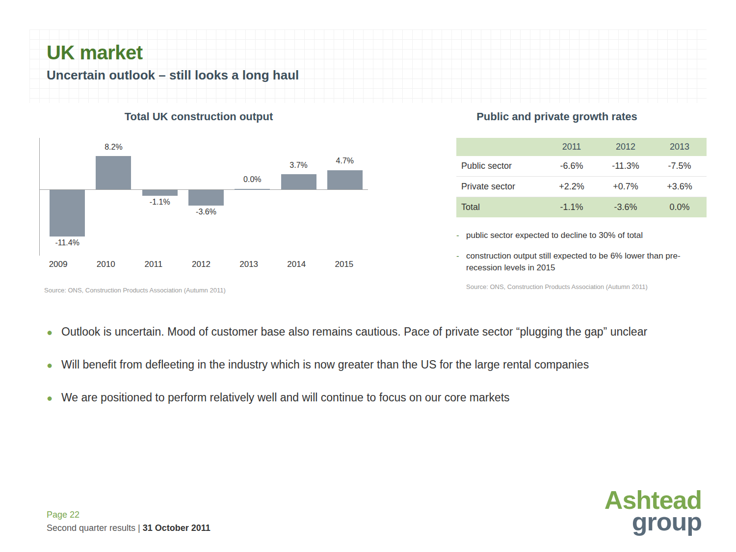UK market
Uncertain outlook – still looks a long haul
Total UK construction output
-11.4%
8.2%
-1.1%
-3.6%
0.0%
3.7%
4.7%
2009
2010
2011
2012
2013
2014
2015
Source: ONS, Construction Products Association (Autumn 2011)
Public and private growth rates
2011
2012
2013
Public sector
-6.6%
-11.3%
-7.5%
Private sector
+2.2%
+0.7%
+3.6%
Total
-1.1%
-3.6%
0.0%
-
public sector expected to decline to 30% of total
-
construction output still expected to be 6% lower than pre-recession levels in 2015
Source: ONS, Construction Products Association (Autumn 2011)
●
Outlook is uncertain. Mood of customer base also remains cautious. Pace of private sector “plugging the gap” unclear
●
Will benefit from defleeting in the industry which is now greater than the US for the large rental companies
●
We are positioned to perform relatively well and will continue to focus on our core markets
Page 22
Second quarter results | 31 October 2011
Ashtead
group